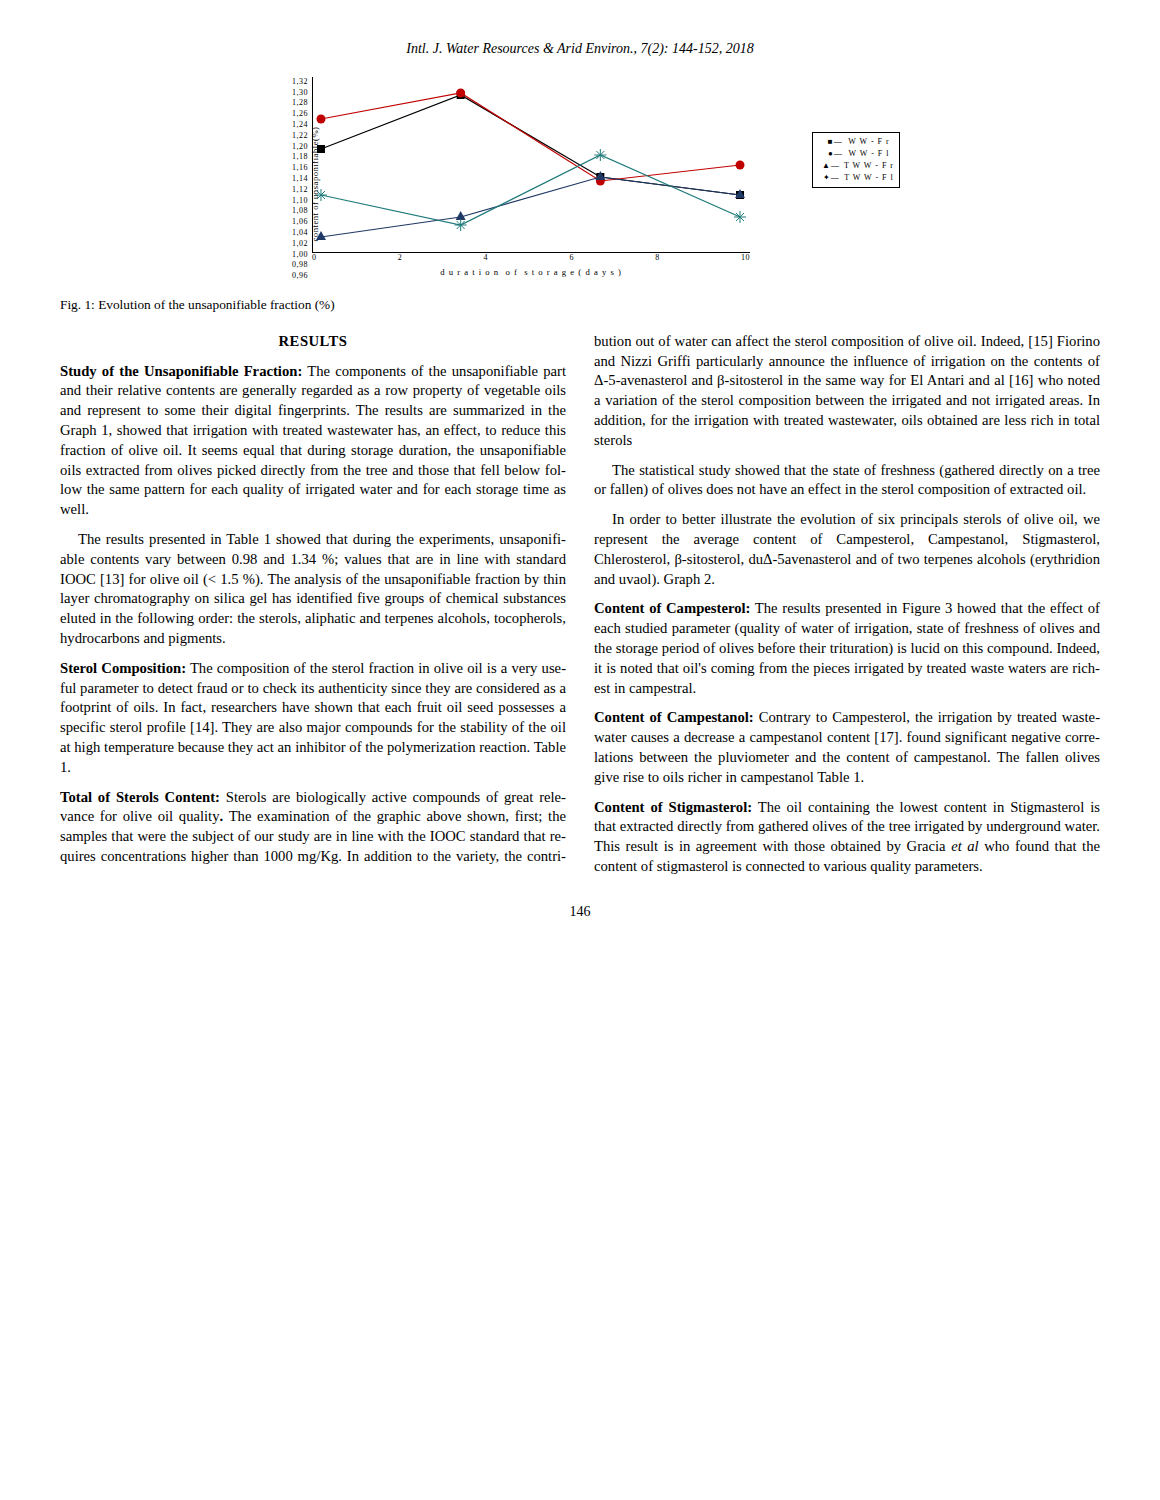Intl. J. Water Resources & Arid Environ., 7(2): 144-152, 2018
content of unsaponifiable(%)
1,32
1,30
1,28
1,26
1,24
1,22
1,20
1,18
1,16
1,14
1,12
1,10
1,08
1,06
1,04
1,02
1,00
0,98
0,96
0246810
d u r a t i o n o f s t o r a g e ( d a y s )
■—W W - F r
●—W W - F l
▲—T W W - F r
✦—T W W - F l
Fig. 1: Evolution of the unsaponifiable fraction (%)
RESULTS
Study of the Unsaponifiable Fraction: The components of the unsaponifiable part and their relative contents are generally regarded as a row property of vegetable oils and represent to some their digital fingerprints. The results are summarized in the Graph 1, showed that irrigation with treated wastewater has, an effect, to reduce this fraction of olive oil. It seems equal that during storage duration, the unsaponifiable oils extracted from olives picked directly from the tree and those that fell below follow the same pattern for each quality of irrigated water and for each storage time as well.
The results presented in Table 1 showed that during the experiments, unsaponifiable contents vary between 0.98 and 1.34 %; values that are in line with standard IOOC [13] for olive oil (< 1.5 %). The analysis of the unsaponifiable fraction by thin layer chromatography on silica gel has identified five groups of chemical substances eluted in the following order: the sterols, aliphatic and terpenes alcohols, tocopherols, hydrocarbons and pigments.
Sterol Composition: The composition of the sterol fraction in olive oil is a very useful parameter to detect fraud or to check its authenticity since they are considered as a footprint of oils. In fact, researchers have shown that each fruit oil seed possesses a specific sterol profile [14]. They are also major compounds for the stability of the oil at high temperature because they act an inhibitor of the polymerization reaction. Table 1.
Total of Sterols Content: Sterols are biologically active compounds of great relevance for olive oil quality. The examination of the graphic above shown, first; the samples that were the subject of our study are in line with the IOOC standard that requires concentrations higher than 1000 mg/Kg. In addition to the variety, the contribution out of water can affect the sterol composition of olive oil. Indeed, [15] Fiorino and Nizzi Griffi particularly announce the influence of irrigation on the contents of Δ-5-avenasterol and β-sitosterol in the same way for El Antari and al [16] who noted a variation of the sterol composition between the irrigated and not irrigated areas. In addition, for the irrigation with treated wastewater, oils obtained are less rich in total sterols
The statistical study showed that the state of freshness (gathered directly on a tree or fallen) of olives does not have an effect in the sterol composition of extracted oil.
In order to better illustrate the evolution of six principals sterols of olive oil, we represent the average content of Campesterol, Campestanol, Stigmasterol, Chlerosterol, β-sitosterol, duΔ-5avenasterol and of two terpenes alcohols (erythridion and uvaol). Graph 2.
Content of Campesterol: The results presented in Figure 3 howed that the effect of each studied parameter (quality of water of irrigation, state of freshness of olives and the storage period of olives before their trituration) is lucid on this compound. Indeed, it is noted that oil's coming from the pieces irrigated by treated waste waters are richest in campestral.
Content of Campestanol: Contrary to Campesterol, the irrigation by treated wastewater causes a decrease a campestanol content [17]. found significant negative correlations between the pluviometer and the content of campestanol. The fallen olives give rise to oils richer in campestanol Table 1.
Content of Stigmasterol: The oil containing the lowest content in Stigmasterol is that extracted directly from gathered olives of the tree irrigated by underground water. This result is in agreement with those obtained by Gracia et al who found that the content of stigmasterol is connected to various quality parameters.
146